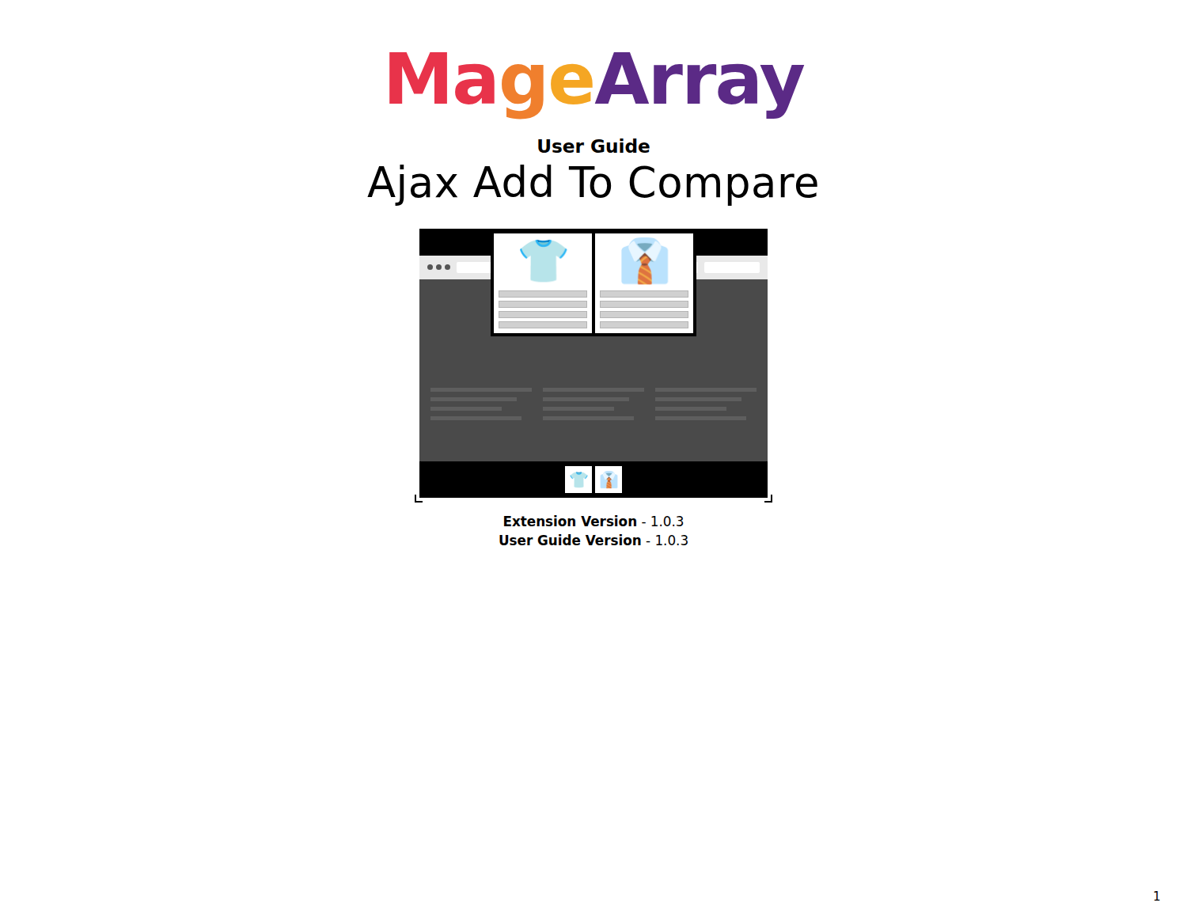MageArray
User Guide
Ajax Add To Compare
👕
👔
👕
👔
Extension Version - 1.0.3
User Guide Version - 1.0.3
1